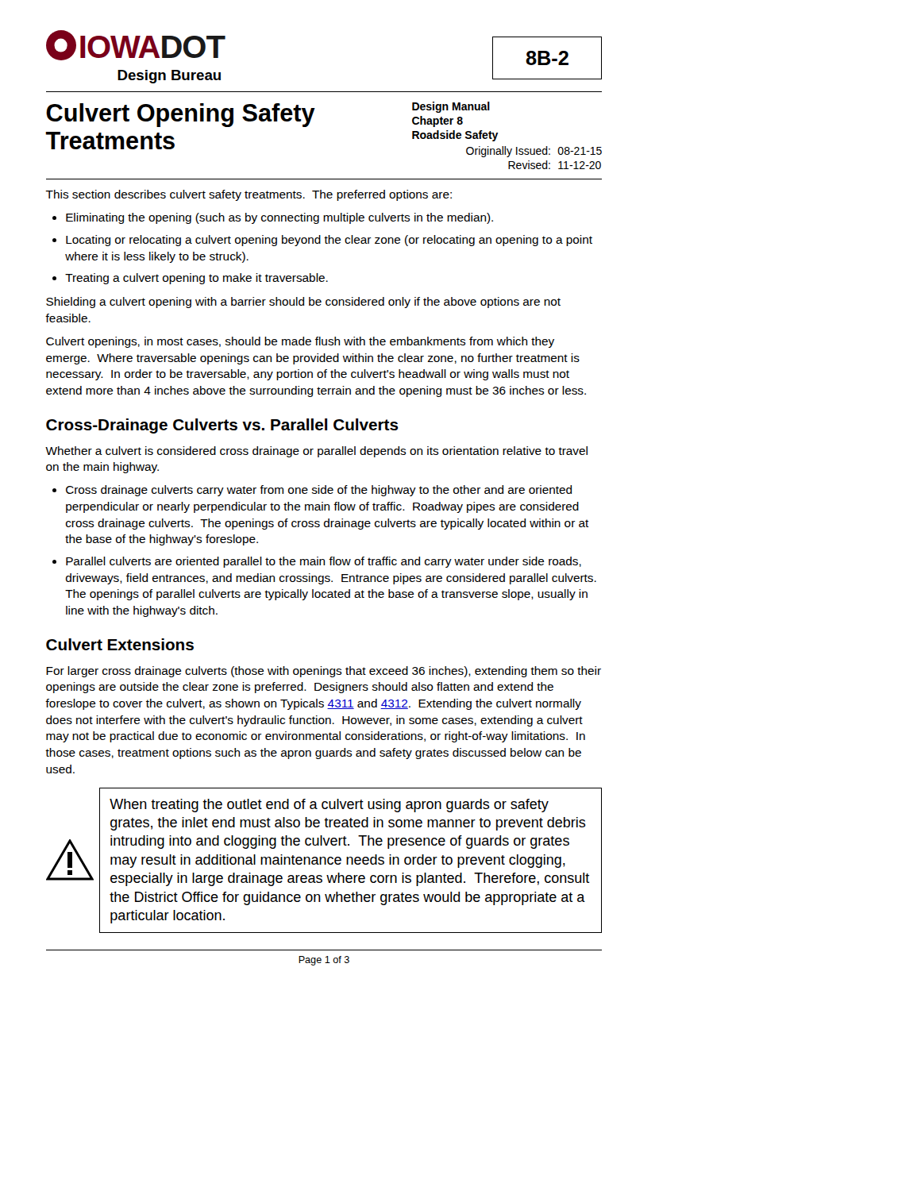IOWA DOT
Design Bureau
8B-2
Culvert Opening Safety Treatments
Design Manual
Chapter 8
Roadside Safety
Originally Issued: 08-21-15 Revised: 11-12-20
This section describes culvert safety treatments. The preferred options are:
Eliminating the opening (such as by connecting multiple culverts in the median).
Locating or relocating a culvert opening beyond the clear zone (or relocating an opening to a point where it is less likely to be struck).
Treating a culvert opening to make it traversable.
Shielding a culvert opening with a barrier should be considered only if the above options are not feasible.
Culvert openings, in most cases, should be made flush with the embankments from which they emerge. Where traversable openings can be provided within the clear zone, no further treatment is necessary. In order to be traversable, any portion of the culvert's headwall or wing walls must not extend more than 4 inches above the surrounding terrain and the opening must be 36 inches or less.
Cross-Drainage Culverts vs. Parallel Culverts
Whether a culvert is considered cross drainage or parallel depends on its orientation relative to travel on the main highway.
Cross drainage culverts carry water from one side of the highway to the other and are oriented perpendicular or nearly perpendicular to the main flow of traffic. Roadway pipes are considered cross drainage culverts. The openings of cross drainage culverts are typically located within or at the base of the highway's foreslope.
Parallel culverts are oriented parallel to the main flow of traffic and carry water under side roads, driveways, field entrances, and median crossings. Entrance pipes are considered parallel culverts. The openings of parallel culverts are typically located at the base of a transverse slope, usually in line with the highway's ditch.
Culvert Extensions
For larger cross drainage culverts (those with openings that exceed 36 inches), extending them so their openings are outside the clear zone is preferred. Designers should also flatten and extend the foreslope to cover the culvert, as shown on Typicals 4311 and 4312. Extending the culvert normally does not interfere with the culvert's hydraulic function. However, in some cases, extending a culvert may not be practical due to economic or environmental considerations, or right-of-way limitations. In those cases, treatment options such as the apron guards and safety grates discussed below can be used.
When treating the outlet end of a culvert using apron guards or safety grates, the inlet end must also be treated in some manner to prevent debris intruding into and clogging the culvert. The presence of guards or grates may result in additional maintenance needs in order to prevent clogging, especially in large drainage areas where corn is planted. Therefore, consult the District Office for guidance on whether grates would be appropriate at a particular location.
Page 1 of 3